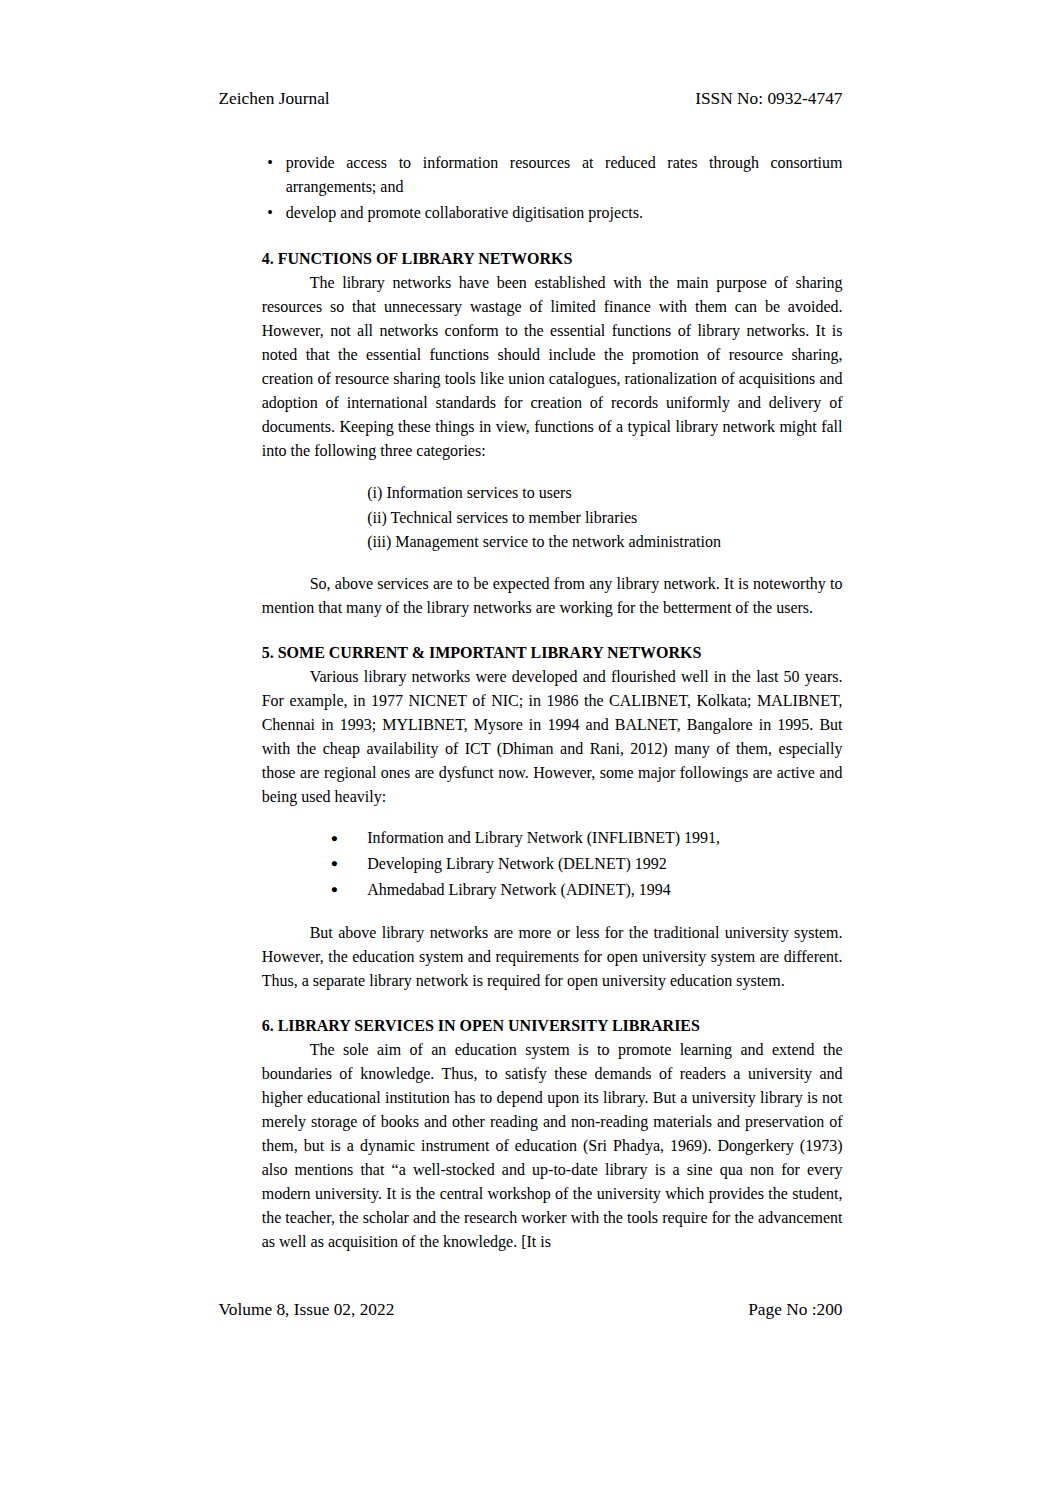Zeichen Journal ISSN No: 0932-4747
provide access to information resources at reduced rates through consortium arrangements; and
develop and promote collaborative digitisation projects.
4. Functions of Library Networks
The library networks have been established with the main purpose of sharing resources so that unnecessary wastage of limited finance with them can be avoided. However, not all networks conform to the essential functions of library networks. It is noted that the essential functions should include the promotion of resource sharing, creation of resource sharing tools like union catalogues, rationalization of acquisitions and adoption of international standards for creation of records uniformly and delivery of documents. Keeping these things in view, functions of a typical library network might fall into the following three categories:
(i) Information services to users
(ii) Technical services to member libraries
(iii) Management service to the network administration
So, above services are to be expected from any library network. It is noteworthy to mention that many of the library networks are working for the betterment of the users.
5. Some Current & Important Library Networks
Various library networks were developed and flourished well in the last 50 years. For example, in 1977 NICNET of NIC; in 1986 the CALIBNET, Kolkata; MALIBNET, Chennai in 1993; MYLIBNET, Mysore in 1994 and BALNET, Bangalore in 1995. But with the cheap availability of ICT (Dhiman and Rani, 2012) many of them, especially those are regional ones are dysfunct now. However, some major followings are active and being used heavily:
Information and Library Network (INFLIBNET) 1991,
Developing Library Network (DELNET) 1992
Ahmedabad Library Network (ADINET), 1994
But above library networks are more or less for the traditional university system. However, the education system and requirements for open university system are different. Thus, a separate library network is required for open university education system.
6. Library Services in Open University Libraries
The sole aim of an education system is to promote learning and extend the boundaries of knowledge. Thus, to satisfy these demands of readers a university and higher educational institution has to depend upon its library. But a university library is not merely storage of books and other reading and non-reading materials and preservation of them, but is a dynamic instrument of education (Sri Phadya, 1969). Dongerkery (1973) also mentions that “a well-stocked and up-to-date library is a sine qua non for every modern university. It is the central workshop of the university which provides the student, the teacher, the scholar and the research worker with the tools require for the advancement as well as acquisition of the knowledge. [It is
Volume 8, Issue 02, 2022 Page No :200